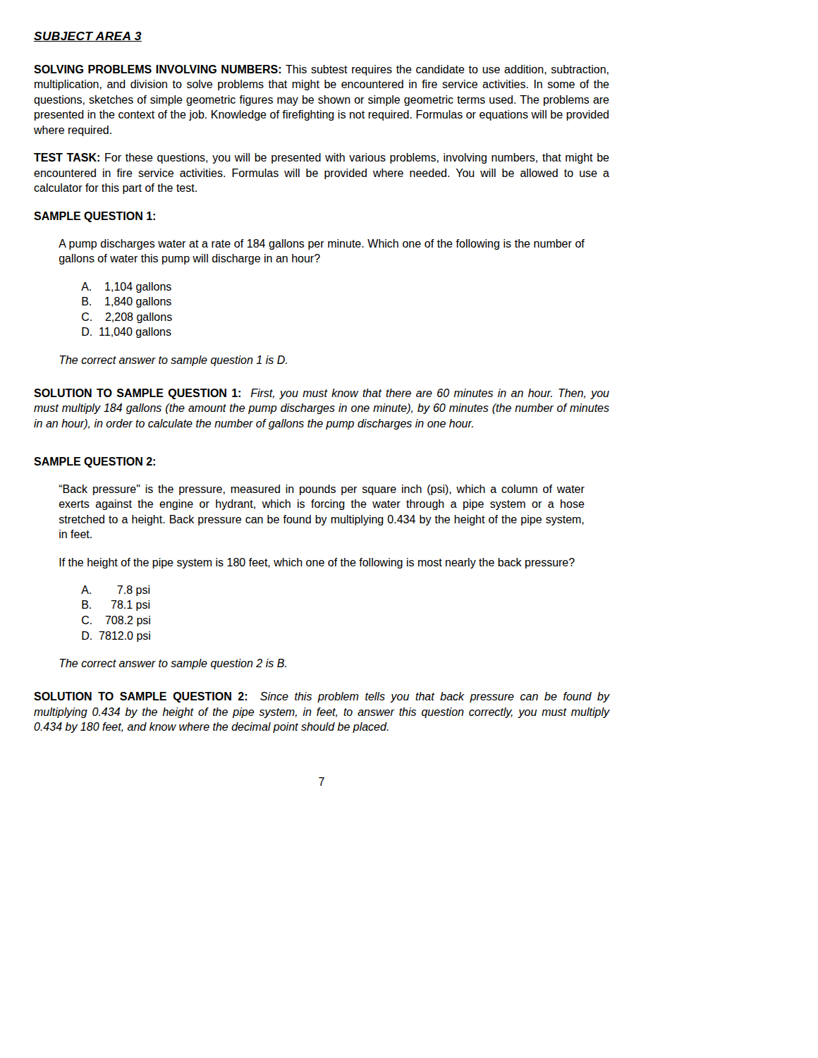SUBJECT AREA 3
SOLVING PROBLEMS INVOLVING NUMBERS: This subtest requires the candidate to use addition, subtraction, multiplication, and division to solve problems that might be encountered in fire service activities. In some of the questions, sketches of simple geometric figures may be shown or simple geometric terms used. The problems are presented in the context of the job. Knowledge of firefighting is not required. Formulas or equations will be provided where required.
TEST TASK: For these questions, you will be presented with various problems, involving numbers, that might be encountered in fire service activities. Formulas will be provided where needed. You will be allowed to use a calculator for this part of the test.
SAMPLE QUESTION 1:
A pump discharges water at a rate of 184 gallons per minute. Which one of the following is the number of gallons of water this pump will discharge in an hour?
A. 1,104 gallons
B. 1,840 gallons
C. 2,208 gallons
D. 11,040 gallons
The correct answer to sample question 1 is D.
SOLUTION TO SAMPLE QUESTION 1: First, you must know that there are 60 minutes in an hour. Then, you must multiply 184 gallons (the amount the pump discharges in one minute), by 60 minutes (the number of minutes in an hour), in order to calculate the number of gallons the pump discharges in one hour.
SAMPLE QUESTION 2:
“Back pressure" is the pressure, measured in pounds per square inch (psi), which a column of water exerts against the engine or hydrant, which is forcing the water through a pipe system or a hose stretched to a height. Back pressure can be found by multiplying 0.434 by the height of the pipe system, in feet.
If the height of the pipe system is 180 feet, which one of the following is most nearly the back pressure?
A. 7.8 psi
B. 78.1 psi
C. 708.2 psi
D. 7812.0 psi
The correct answer to sample question 2 is B.
SOLUTION TO SAMPLE QUESTION 2: Since this problem tells you that back pressure can be found by multiplying 0.434 by the height of the pipe system, in feet, to answer this question correctly, you must multiply 0.434 by 180 feet, and know where the decimal point should be placed.
7